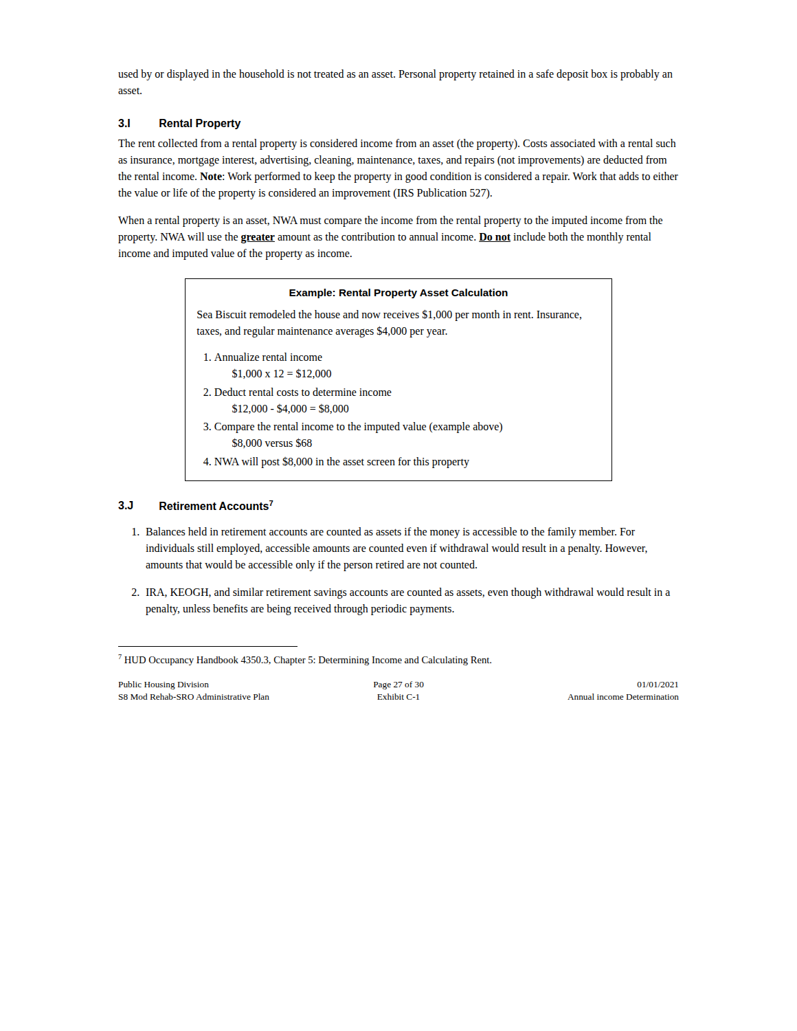used by or displayed in the household is not treated as an asset. Personal property retained in a safe deposit box is probably an asset.
3.I Rental Property
The rent collected from a rental property is considered income from an asset (the property). Costs associated with a rental such as insurance, mortgage interest, advertising, cleaning, maintenance, taxes, and repairs (not improvements) are deducted from the rental income. Note: Work performed to keep the property in good condition is considered a repair. Work that adds to either the value or life of the property is considered an improvement (IRS Publication 527).
When a rental property is an asset, NWA must compare the income from the rental property to the imputed income from the property. NWA will use the greater amount as the contribution to annual income. Do not include both the monthly rental income and imputed value of the property as income.
Example: Rental Property Asset Calculation
Sea Biscuit remodeled the house and now receives $1,000 per month in rent. Insurance, taxes, and regular maintenance averages $4,000 per year.
Annualize rental income
$1,000 x 12 = $12,000
Deduct rental costs to determine income
$12,000 - $4,000 = $8,000
Compare the rental income to the imputed value (example above)
$8,000 versus $68
NWA will post $8,000 in the asset screen for this property
3.J Retirement Accounts7
Balances held in retirement accounts are counted as assets if the money is accessible to the family member. For individuals still employed, accessible amounts are counted even if withdrawal would result in a penalty. However, amounts that would be accessible only if the person retired are not counted.
IRA, KEOGH, and similar retirement savings accounts are counted as assets, even though withdrawal would result in a penalty, unless benefits are being received through periodic payments.
7 HUD Occupancy Handbook 4350.3, Chapter 5: Determining Income and Calculating Rent.
Public Housing Division
S8 Mod Rehab-SRO Administrative Plan
Page 27 of 30
Exhibit C-1
01/01/2021
Annual income Determination